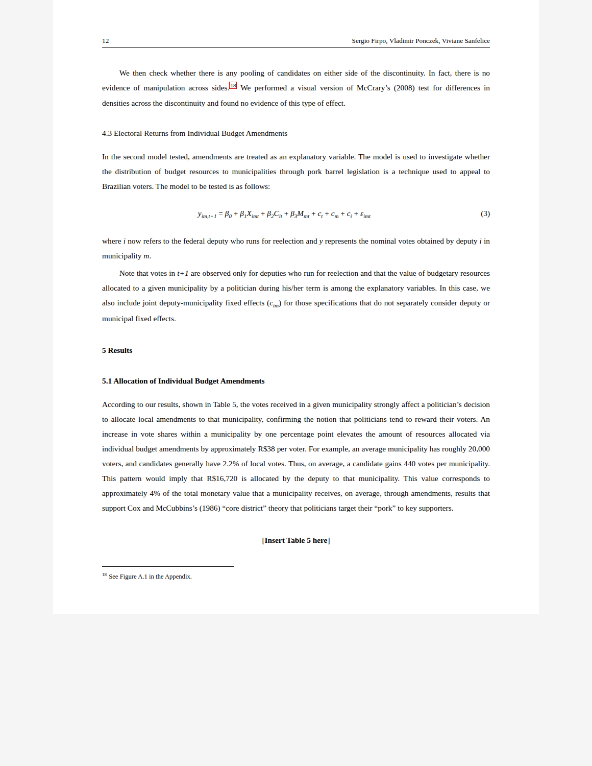12 Sergio Firpo, Vladimir Ponczek, Viviane Sanfelice
We then check whether there is any pooling of candidates on either side of the discontinuity. In fact, there is no evidence of manipulation across sides.18 We performed a visual version of McCrary’s (2008) test for differences in densities across the discontinuity and found no evidence of this type of effect.
4.3 Electoral Returns from Individual Budget Amendments
In the second model tested, amendments are treated as an explanatory variable. The model is used to investigate whether the distribution of budget resources to municipalities through pork barrel legislation is a technique used to appeal to Brazilian voters. The model to be tested is as follows:
yim,t+1 = β0 + β1Ximt + β2Cit + β3Mmt + ct + cm + ci + εimt (3)
where i now refers to the federal deputy who runs for reelection and y represents the nominal votes obtained by deputy i in municipality m.
Note that votes in t+1 are observed only for deputies who run for reelection and that the value of budgetary resources allocated to a given municipality by a politician during his/her term is among the explanatory variables. In this case, we also include joint deputy-municipality fixed effects (cim) for those specifications that do not separately consider deputy or municipal fixed effects.
5 Results
5.1 Allocation of Individual Budget Amendments
According to our results, shown in Table 5, the votes received in a given municipality strongly affect a politician’s decision to allocate local amendments to that municipality, confirming the notion that politicians tend to reward their voters. An increase in vote shares within a municipality by one percentage point elevates the amount of resources allocated via individual budget amendments by approximately R$38 per voter. For example, an average municipality has roughly 20,000 voters, and candidates generally have 2.2% of local votes. Thus, on average, a candidate gains 440 votes per municipality. This pattern would imply that R$16,720 is allocated by the deputy to that municipality. This value corresponds to approximately 4% of the total monetary value that a municipality receives, on average, through amendments, results that support Cox and McCubbins’s (1986) “core district” theory that politicians target their “pork” to key supporters.
[Insert Table 5 here]
18See Figure A.1 in the Appendix.